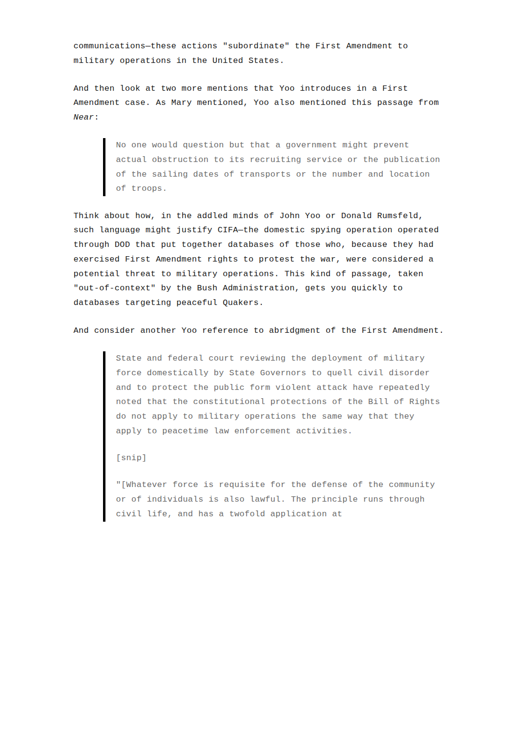communications—these actions "subordinate" the First Amendment to military operations in the United States.
And then look at two more mentions that Yoo introduces in a First Amendment case. As Mary mentioned, Yoo also mentioned this passage from Near:
No one would question but that a government might prevent actual obstruction to its recruiting service or the publication of the sailing dates of transports or the number and location of troops.
Think about how, in the addled minds of John Yoo or Donald Rumsfeld, such language might justify CIFA—the domestic spying operation operated through DOD that put together databases of those who, because they had exercised First Amendment rights to protest the war, were considered a potential threat to military operations. This kind of passage, taken "out-of-context" by the Bush Administration, gets you quickly to databases targeting peaceful Quakers.
And consider another Yoo reference to abridgment of the First Amendment.
State and federal court reviewing the deployment of military force domestically by State Governors to quell civil disorder and to protect the public form violent attack have repeatedly noted that the constitutional protections of the Bill of Rights do not apply to military operations the same way that they apply to peacetime law enforcement activities.
[snip]
"[Whatever force is requisite for the defense of the community or of individuals is also lawful. The principle runs through civil life, and has a twofold application at